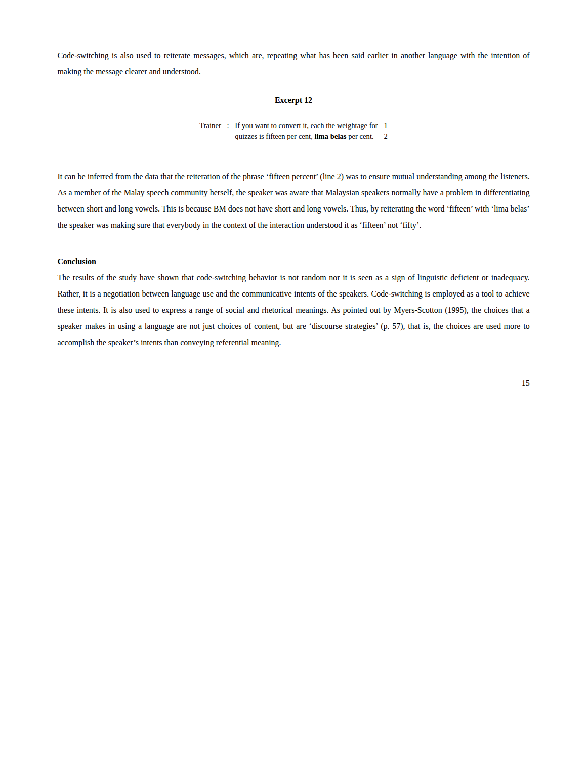Code-switching is also used to reiterate messages, which are, repeating what has been said earlier in another language with the intention of making the message clearer and understood.
Excerpt 12
| Trainer | : | If you want to convert it, each the weightage for | 1 |
| | | quizzes is fifteen per cent, lima belas per cent. | 2 |
It can be inferred from the data that the reiteration of the phrase ‘fifteen percent’ (line 2) was to ensure mutual understanding among the listeners. As a member of the Malay speech community herself, the speaker was aware that Malaysian speakers normally have a problem in differentiating between short and long vowels. This is because BM does not have short and long vowels. Thus, by reiterating the word ‘fifteen’ with ‘lima belas’ the speaker was making sure that everybody in the context of the interaction understood it as ‘fifteen’ not ‘fifty’.
Conclusion
The results of the study have shown that code-switching behavior is not random nor it is seen as a sign of linguistic deficient or inadequacy. Rather, it is a negotiation between language use and the communicative intents of the speakers. Code-switching is employed as a tool to achieve these intents. It is also used to express a range of social and rhetorical meanings. As pointed out by Myers-Scotton (1995), the choices that a speaker makes in using a language are not just choices of content, but are ‘discourse strategies’ (p. 57), that is, the choices are used more to accomplish the speaker’s intents than conveying referential meaning.
15